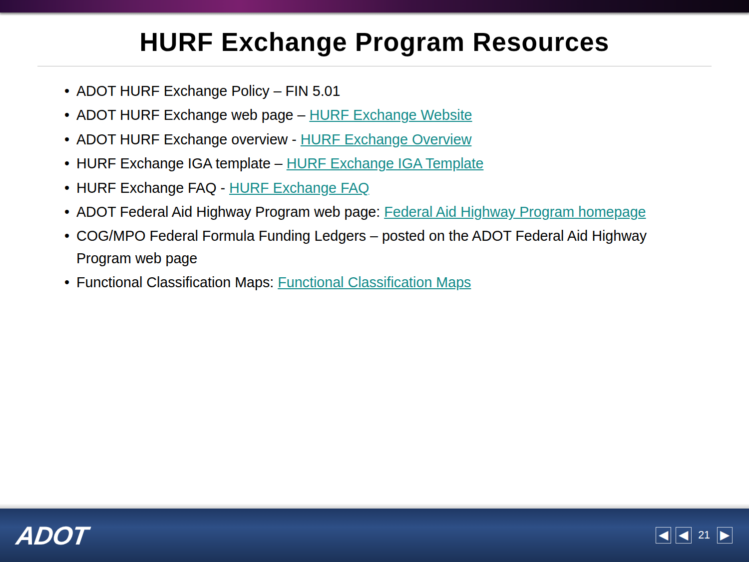HURF Exchange Program Resources
ADOT HURF Exchange Policy – FIN 5.01
ADOT HURF Exchange web page – HURF Exchange Website
ADOT HURF Exchange overview - HURF Exchange Overview
HURF Exchange IGA template – HURF Exchange IGA Template
HURF Exchange FAQ - HURF Exchange FAQ
ADOT Federal Aid Highway Program web page: Federal Aid Highway Program homepage
COG/MPO Federal Formula Funding Ledgers – posted on the ADOT Federal Aid Highway Program web page
Functional Classification Maps: Functional Classification Maps
ADOT
◀ ◀ 21 ▶